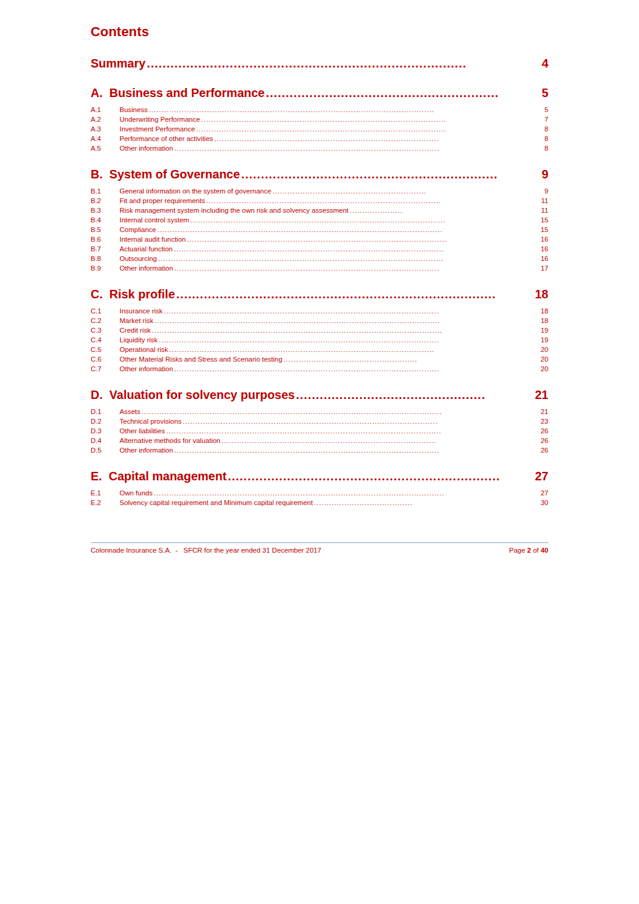Contents
Summary ................................................................................. 4
A. Business and Performance ........................................................... 5
A.1 Business ................................................................................................................. 5
A.2 Underwriting Performance ................................................................................................. 7
A.3 Investment Performance ................................................................................................... 8
A.4 Performance of other activities ......................................................................................... 8
A.5 Other information ......................................................................................................... 8
B. System of Governance ................................................................. 9
B.1 General information on the system of governance ............................................................. 9
B.2 Fit and proper requirements ............................................................................................. 11
B.3 Risk management system including the own risk and solvency assessment ..................... 11
B.4 Internal control system ..................................................................................................... 15
B.5 Compliance ................................................................................................................. 15
B.6 Internal audit function ....................................................................................................... 16
B.7 Actuarial function ........................................................................................................... 16
B.8 Outsourcing ................................................................................................................. 16
B.9 Other information ......................................................................................................... 17
C. Risk profile ................................................................................. 18
C.1 Insurance risk ............................................................................................................. 18
C.2 Market risk ................................................................................................................. 18
C.3 Credit risk ................................................................................................................... 19
C.4 Liquidity risk ............................................................................................................... 19
C.5 Operational risk ......................................................................................................... 20
C.6 Other Material Risks and Stress and Scenario testing ..................................................... 20
C.7 Other information ......................................................................................................... 20
D. Valuation for solvency purposes ................................................ 21
D.1 Assets ....................................................................................................................... 21
D.2 Technical provisions ..................................................................................................... 23
D.3 Other liabilities ............................................................................................................. 26
D.4 Alternative methods for valuation ..................................................................................... 26
D.5 Other information ......................................................................................................... 26
E. Capital management ..................................................................... 27
E.1 Own funds ................................................................................................................... 27
E.2 Solvency capital requirement and Minimum capital requirement ....................................... 30
Colonnade Insurance S.A. - SFCR for the year ended 31 December 2017
Page 2 of 40